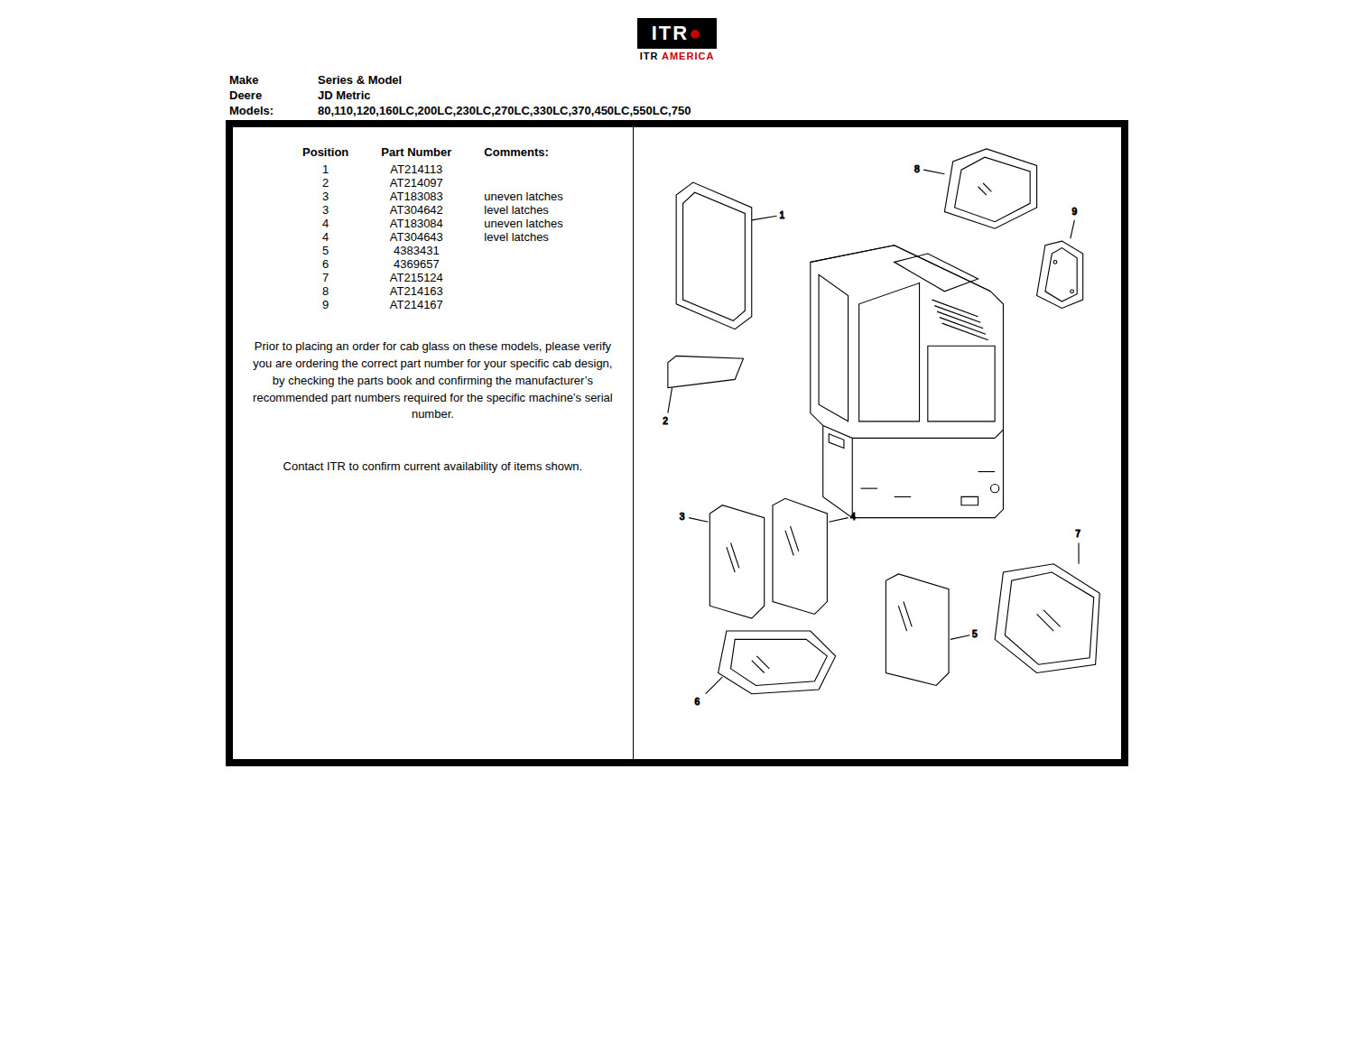ITR●
ITR AMERICA
| Make | Series & Model |
| Deere | JD Metric |
| Models: | 80,110,120,160LC,200LC,230LC,270LC,330LC,370,450LC,550LC,750 |
| Position | Part Number | Comments: |
| --- | --- | --- |
| 1 | AT214113 | |
| 2 | AT214097 | |
| 3 | AT183083 | uneven latches |
| 3 | AT304642 | level latches |
| 4 | AT183084 | uneven latches |
| 4 | AT304643 | level latches |
| 5 | 4383431 | |
| 6 | 4369657 | |
| 7 | AT215124 | |
| 8 | AT214163 | |
| 9 | AT214167 | |
Prior to placing an order for cab glass on these models, please verify you are ordering the correct part number for your specific cab design, by checking the parts book and confirming the manufacturer’s recommended part numbers required for the specific machine’s serial number.
Contact ITR to confirm current availability of items shown.
1 2 3 4 5 6 7 8 9